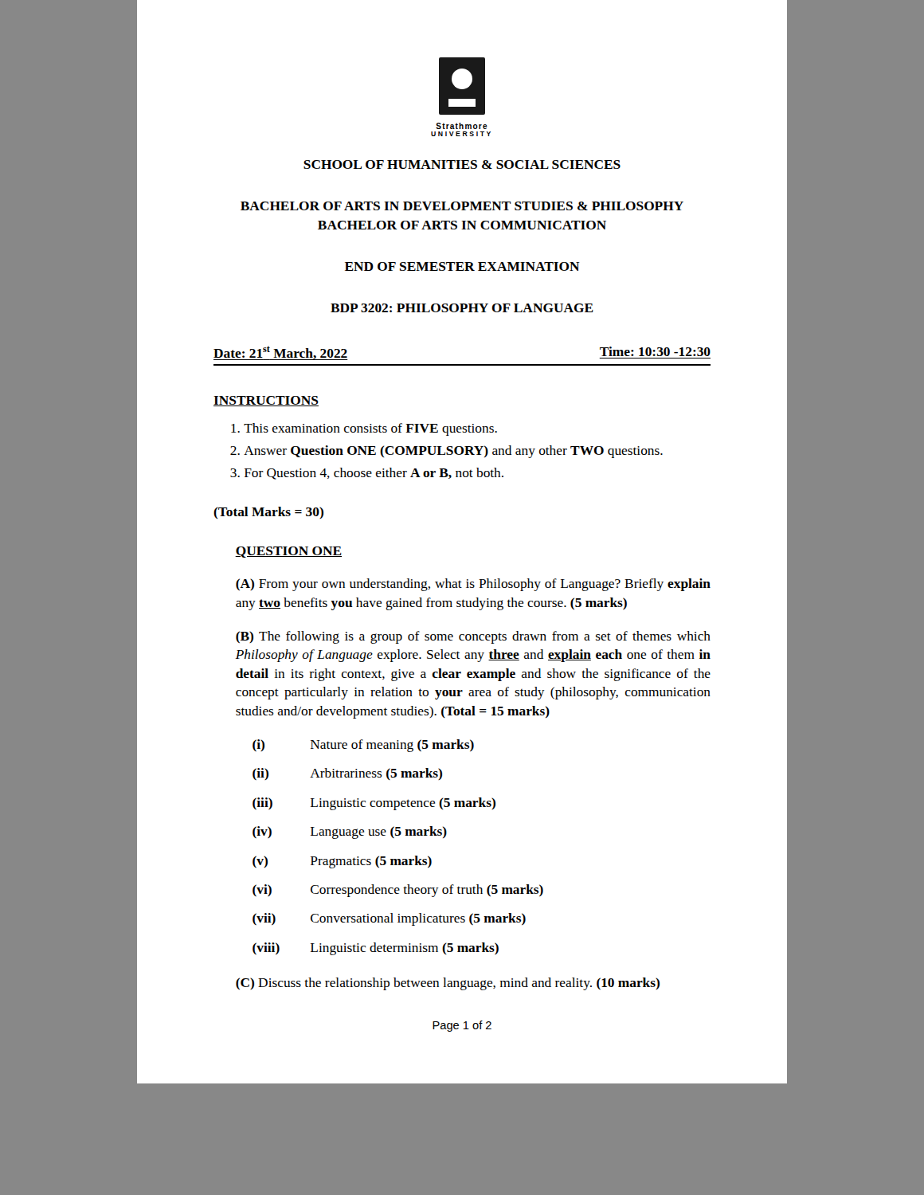Strathmore
UNIVERSITY
SCHOOL OF HUMANITIES & SOCIAL SCIENCES
BACHELOR OF ARTS IN DEVELOPMENT STUDIES & PHILOSOPHY
BACHELOR OF ARTS IN COMMUNICATION
END OF SEMESTER EXAMINATION
BDP 3202: PHILOSOPHY OF LANGUAGE
Date: 21st March, 2022 Time: 10:30 -12:30
INSTRUCTIONS
This examination consists of FIVE questions.
Answer Question ONE (COMPULSORY) and any other TWO questions.
For Question 4, choose either A or B, not both.
(Total Marks = 30)
QUESTION ONE
(A) From your own understanding, what is Philosophy of Language? Briefly explain any two benefits you have gained from studying the course. (5 marks)
(B) The following is a group of some concepts drawn from a set of themes which Philosophy of Language explore. Select any three and explain each one of them in detail in its right context, give a clear example and show the significance of the concept particularly in relation to your area of study (philosophy, communication studies and/or development studies). (Total = 15 marks)
(i) Nature of meaning (5 marks)
(ii) Arbitrariness (5 marks)
(iii) Linguistic competence (5 marks)
(iv) Language use (5 marks)
(v) Pragmatics (5 marks)
(vi) Correspondence theory of truth (5 marks)
(vii) Conversational implicatures (5 marks)
(viii) Linguistic determinism (5 marks)
(C) Discuss the relationship between language, mind and reality. (10 marks)
Page 1 of 2